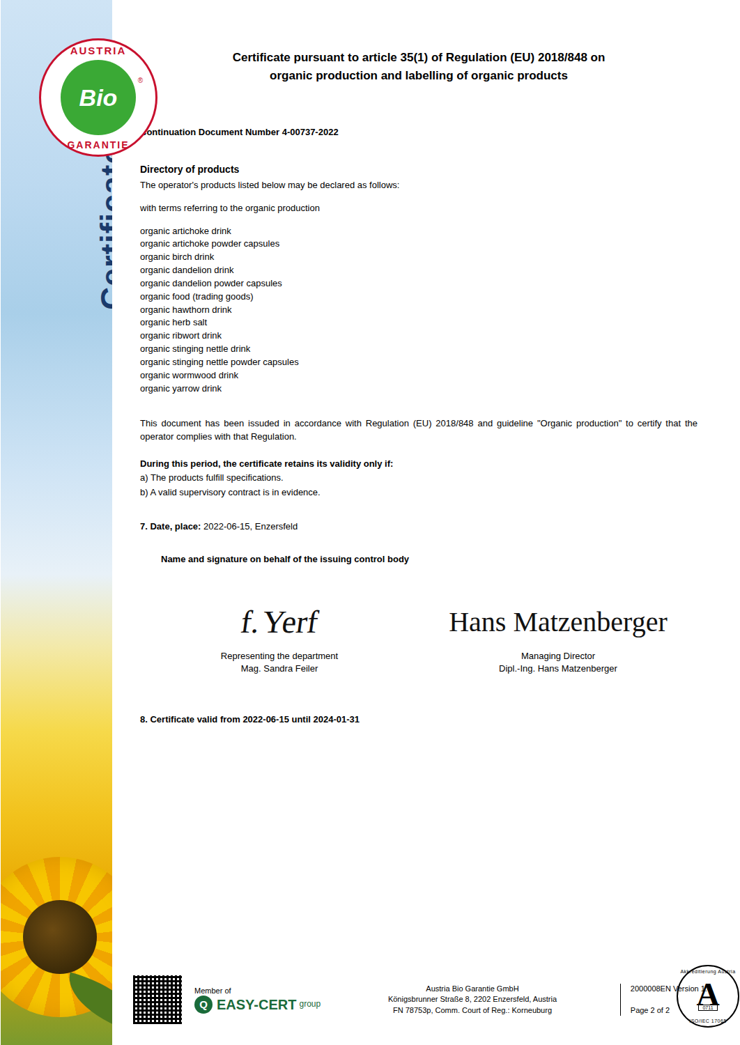Certificate
AUSTRIA
Bio
®
GARANTIE
Certificate pursuant to article 35(1) of Regulation (EU) 2018/848 on
organic production and labelling of organic products
Continuation Document Number 4-00737-2022
Directory of products
The operator's products listed below may be declared as follows:
with terms referring to the organic production
organic artichoke drink
organic artichoke powder capsules
organic birch drink
organic dandelion drink
organic dandelion powder capsules
organic food (trading goods)
organic hawthorn drink
organic herb salt
organic ribwort drink
organic stinging nettle drink
organic stinging nettle powder capsules
organic wormwood drink
organic yarrow drink
This document has been issuded in accordance with Regulation (EU) 2018/848 and guideline "Organic production" to certify that the operator complies with that Regulation.
During this period, the certificate retains its validity only if:
a) The products fulfill specifications.
b) A valid supervisory contract is in evidence.
7. Date, place: 2022-06-15, Enzersfeld
Name and signature on behalf of the issuing control body
f. Yerf
Representing the department
Mag. Sandra Feiler
Hans Matzenberger
Managing Director
Dipl.-Ing. Hans Matzenberger
8. Certificate valid from 2022-06-15 until 2024-01-31
Member of
QEASY-CERTgroup
Austria Bio Garantie GmbH
Königsbrunner Straße 8, 2202 Enzersfeld, Austria
FN 78753p, Comm. Court of Reg.: Korneuburg
2000008EN Version 1.0
Page 2 of 2
Akkreditierung Austria
A
0711
ISO/IEC 17065